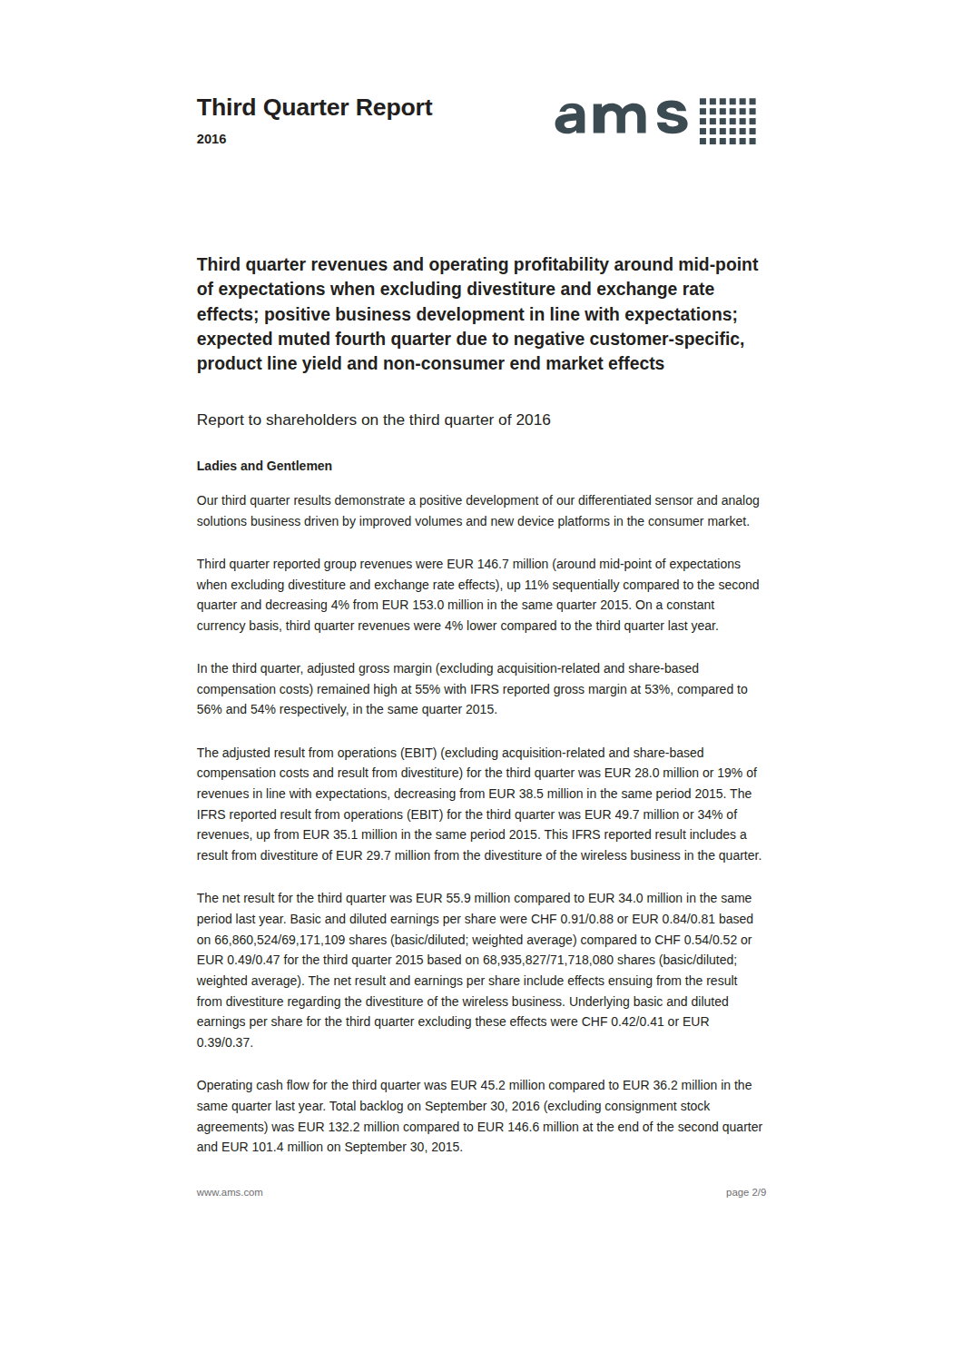Third Quarter Report
2016
ams
Third quarter revenues and operating profitability around mid-point of expectations when excluding divestiture and exchange rate effects; positive business development in line with expectations; expected muted fourth quarter due to negative customer-specific, product line yield and non-consumer end market effects
Report to shareholders on the third quarter of 2016
Ladies and Gentlemen
Our third quarter results demonstrate a positive development of our differentiated sensor and analog solutions business driven by improved volumes and new device platforms in the consumer market.
Third quarter reported group revenues were EUR 146.7 million (around mid-point of expectations when excluding divestiture and exchange rate effects), up 11% sequentially compared to the second quarter and decreasing 4% from EUR 153.0 million in the same quarter 2015. On a constant currency basis, third quarter revenues were 4% lower compared to the third quarter last year.
In the third quarter, adjusted gross margin (excluding acquisition-related and share-based compensation costs) remained high at 55% with IFRS reported gross margin at 53%, compared to 56% and 54% respectively, in the same quarter 2015.
The adjusted result from operations (EBIT) (excluding acquisition-related and share-based compensation costs and result from divestiture) for the third quarter was EUR 28.0 million or 19% of revenues in line with expectations, decreasing from EUR 38.5 million in the same period 2015. The IFRS reported result from operations (EBIT) for the third quarter was EUR 49.7 million or 34% of revenues, up from EUR 35.1 million in the same period 2015. This IFRS reported result includes a result from divestiture of EUR 29.7 million from the divestiture of the wireless business in the quarter.
The net result for the third quarter was EUR 55.9 million compared to EUR 34.0 million in the same period last year. Basic and diluted earnings per share were CHF 0.91/0.88 or EUR 0.84/0.81 based on 66,860,524/69,171,109 shares (basic/diluted; weighted average) compared to CHF 0.54/0.52 or EUR 0.49/0.47 for the third quarter 2015 based on 68,935,827/71,718,080 shares (basic/diluted; weighted average). The net result and earnings per share include effects ensuing from the result from divestiture regarding the divestiture of the wireless business. Underlying basic and diluted earnings per share for the third quarter excluding these effects were CHF 0.42/0.41 or EUR 0.39/0.37.
Operating cash flow for the third quarter was EUR 45.2 million compared to EUR 36.2 million in the same quarter last year. Total backlog on September 30, 2016 (excluding consignment stock agreements) was EUR 132.2 million compared to EUR 146.6 million at the end of the second quarter and EUR 101.4 million on September 30, 2015.
www.ams.com page 2/9